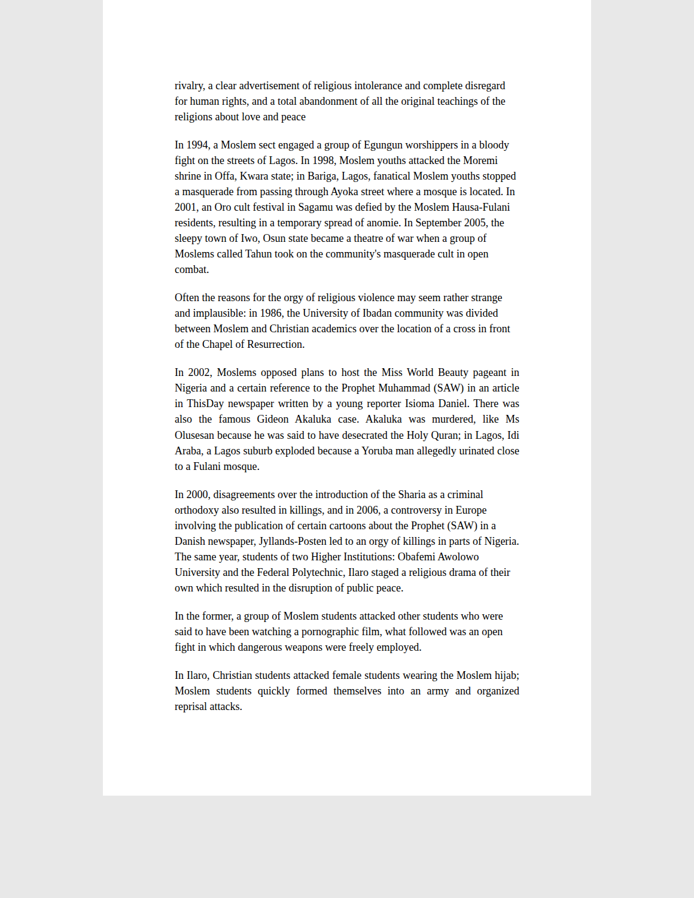rivalry, a clear advertisement of religious intolerance and complete disregard for human rights, and a total abandonment of all the original teachings of the religions about love and peace
In 1994, a Moslem sect engaged a group of Egungun worshippers in a bloody fight on the streets of Lagos. In 1998, Moslem youths attacked the Moremi shrine in Offa, Kwara state; in Bariga, Lagos, fanatical Moslem youths stopped a masquerade from passing through Ayoka street where a mosque is located. In 2001, an Oro cult festival in Sagamu was defied by the Moslem Hausa-Fulani residents, resulting in a temporary spread of anomie. In September 2005, the sleepy town of Iwo, Osun state became a theatre of war when a group of Moslems called Tahun took on the community's masquerade cult in open combat.
Often the reasons for the orgy of religious violence may seem rather strange and implausible: in 1986, the University of Ibadan community was divided between Moslem and Christian academics over the location of a cross in front of the Chapel of Resurrection.
In 2002, Moslems opposed plans to host the Miss World Beauty pageant in Nigeria and a certain reference to the Prophet Muhammad (SAW) in an article in ThisDay newspaper written by a young reporter Isioma Daniel. There was also the famous Gideon Akaluka case. Akaluka was murdered, like Ms Olusesan because he was said to have desecrated the Holy Quran; in Lagos, Idi Araba, a Lagos suburb exploded because a Yoruba man allegedly urinated close to a Fulani mosque.
In 2000, disagreements over the introduction of the Sharia as a criminal orthodoxy also resulted in killings, and in 2006, a controversy in Europe involving the publication of certain cartoons about the Prophet (SAW) in a Danish newspaper, Jyllands-Posten led to an orgy of killings in parts of Nigeria. The same year, students of two Higher Institutions: Obafemi Awolowo University and the Federal Polytechnic, Ilaro staged a religious drama of their own which resulted in the disruption of public peace.
In the former, a group of Moslem students attacked other students who were said to have been watching a pornographic film, what followed was an open fight in which dangerous weapons were freely employed.
In Ilaro, Christian students attacked female students wearing the Moslem hijab; Moslem students quickly formed themselves into an army and organized reprisal attacks.